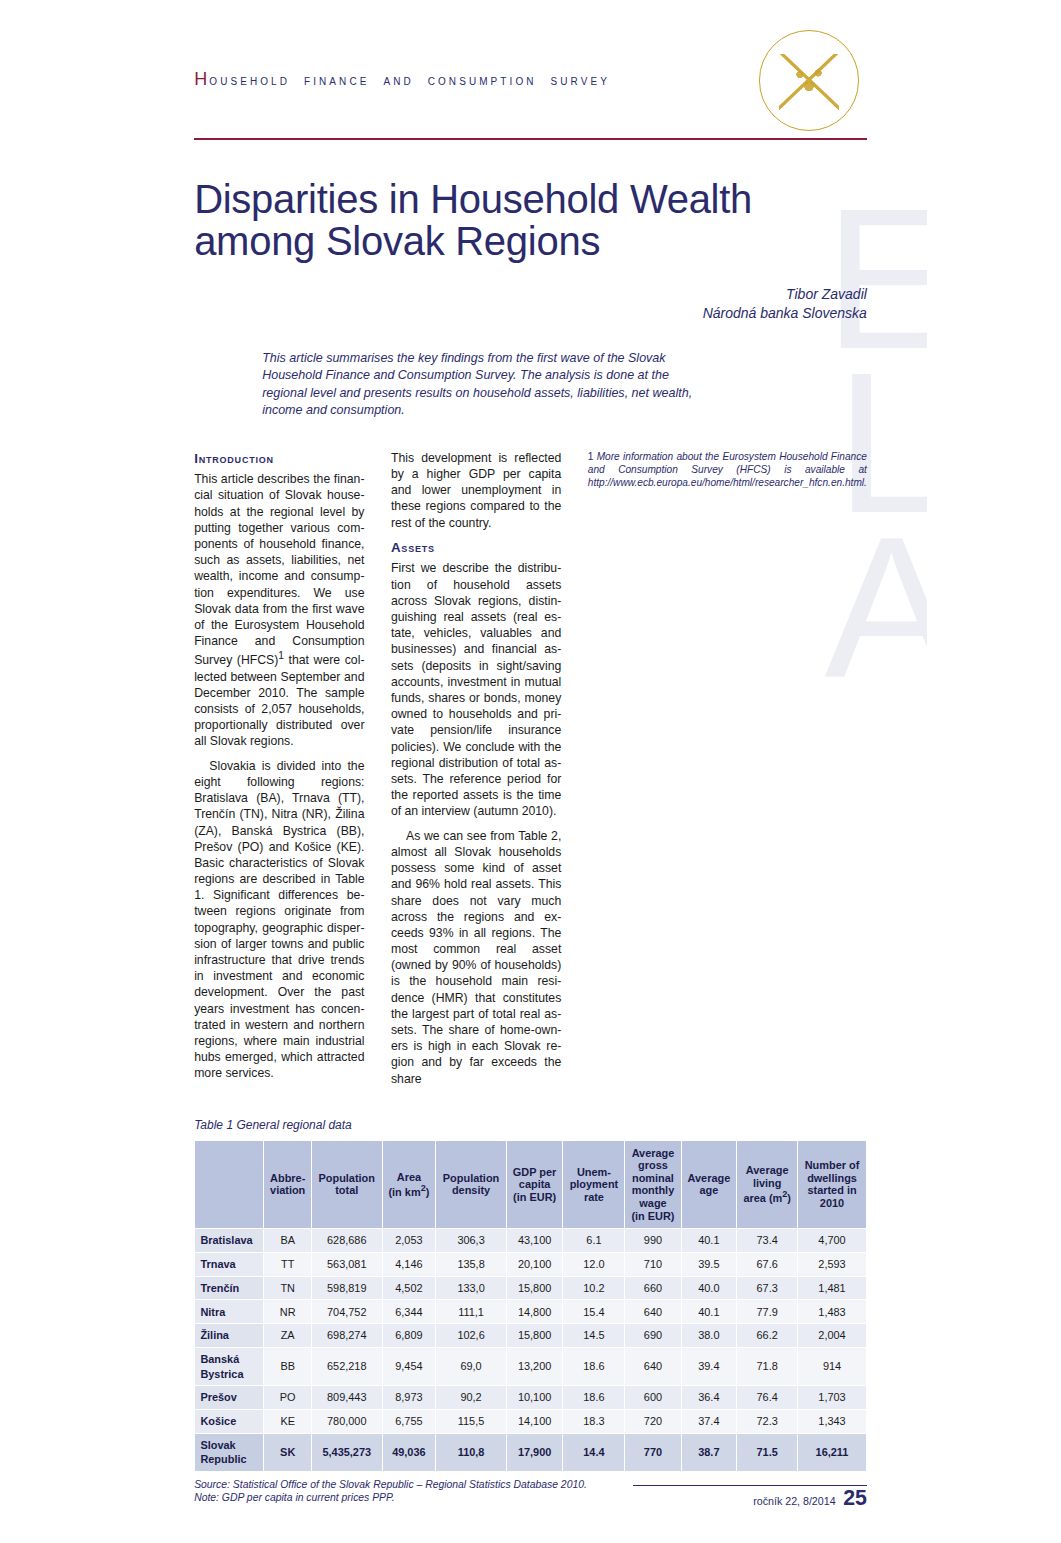E L A
Household finance and consumption survey
Disparities in Household Wealth
among Slovak Regions
Tibor Zavadil
Národná banka Slovenska
This article summarises the key findings from the first wave of the Slovak Household Finance and Consumption Survey. The analysis is done at the regional level and presents results on household assets, liabilities, net wealth, income and consumption.
Introduction
This article describes the financial situation of Slovak households at the regional level by putting together various components of household finance, such as assets, liabilities, net wealth, income and consumption expenditures. We use Slovak data from the first wave of the Eurosystem Household Finance and Consumption Survey (HFCS)1 that were collected between September and December 2010. The sample consists of 2,057 households, proportionally distributed over all Slovak regions.
Slovakia is divided into the eight following regions: Bratislava (BA), Trnava (TT), Trenčín (TN), Nitra (NR), Žilina (ZA), Banská Bystrica (BB), Prešov (PO) and Košice (KE). Basic characteristics of Slovak regions are described in Table 1. Significant differences between regions originate from topography, geographic dispersion of larger towns and public infrastructure that drive trends in investment and economic development. Over the past years investment has concentrated in western and northern regions, where main industrial hubs emerged, which attracted more services.
This development is reflected by a higher GDP per capita and lower unemployment in these regions compared to the rest of the country.
Assets
First we describe the distribution of household assets across Slovak regions, distinguishing real assets (real estate, vehicles, valuables and businesses) and financial assets (deposits in sight/saving accounts, investment in mutual funds, shares or bonds, money owned to households and private pension/life insurance policies). We conclude with the regional distribution of total assets. The reference period for the reported assets is the time of an interview (autumn 2010).
As we can see from Table 2, almost all Slovak households possess some kind of asset and 96% hold real assets. This share does not vary much across the regions and exceeds 93% in all regions. The most common real asset (owned by 90% of households) is the household main residence (HMR) that constitutes the largest part of total real assets. The share of home-owners is high in each Slovak region and by far exceeds the share
1 More information about the Eurosystem Household Finance and Consumption Survey (HFCS) is available at http://www.ecb.europa.eu/home/html/researcher_hfcn.en.html.
Table 1 General regional data
| | Abbre- viation | Population total | Area (in km 2 ) | Population density | GDP per capita (in EUR) | Unem- ployment rate | Average gross nominal monthly wage (in EUR) | Average age | Average living area (m 2 ) | Number of dwellings started in 2010 |
| --- | --- | --- | --- | --- | --- | --- | --- | --- | --- | --- |
| Bratislava | BA | 628,686 | 2,053 | 306,3 | 43,100 | 6.1 | 990 | 40.1 | 73.4 | 4,700 |
| Trnava | TT | 563,081 | 4,146 | 135,8 | 20,100 | 12.0 | 710 | 39.5 | 67.6 | 2,593 |
| Trenčín | TN | 598,819 | 4,502 | 133,0 | 15,800 | 10.2 | 660 | 40.0 | 67.3 | 1,481 |
| Nitra | NR | 704,752 | 6,344 | 111,1 | 14,800 | 15.4 | 640 | 40.1 | 77.9 | 1,483 |
| Žilina | ZA | 698,274 | 6,809 | 102,6 | 15,800 | 14.5 | 690 | 38.0 | 66.2 | 2,004 |
| Banská Bystrica | BB | 652,218 | 9,454 | 69,0 | 13,200 | 18.6 | 640 | 39.4 | 71.8 | 914 |
| Prešov | PO | 809,443 | 8,973 | 90,2 | 10,100 | 18.6 | 600 | 36.4 | 76.4 | 1,703 |
| Košice | KE | 780,000 | 6,755 | 115,5 | 14,100 | 18.3 | 720 | 37.4 | 72.3 | 1,343 |
| Slovak Republic | SK | 5,435,273 | 49,036 | 110,8 | 17,900 | 14.4 | 770 | 38.7 | 71.5 | 16,211 |
Source: Statistical Office of the Slovak Republic – Regional Statistics Database 2010.
Note: GDP per capita in current prices PPP.
ročník 22, 8/2014 25